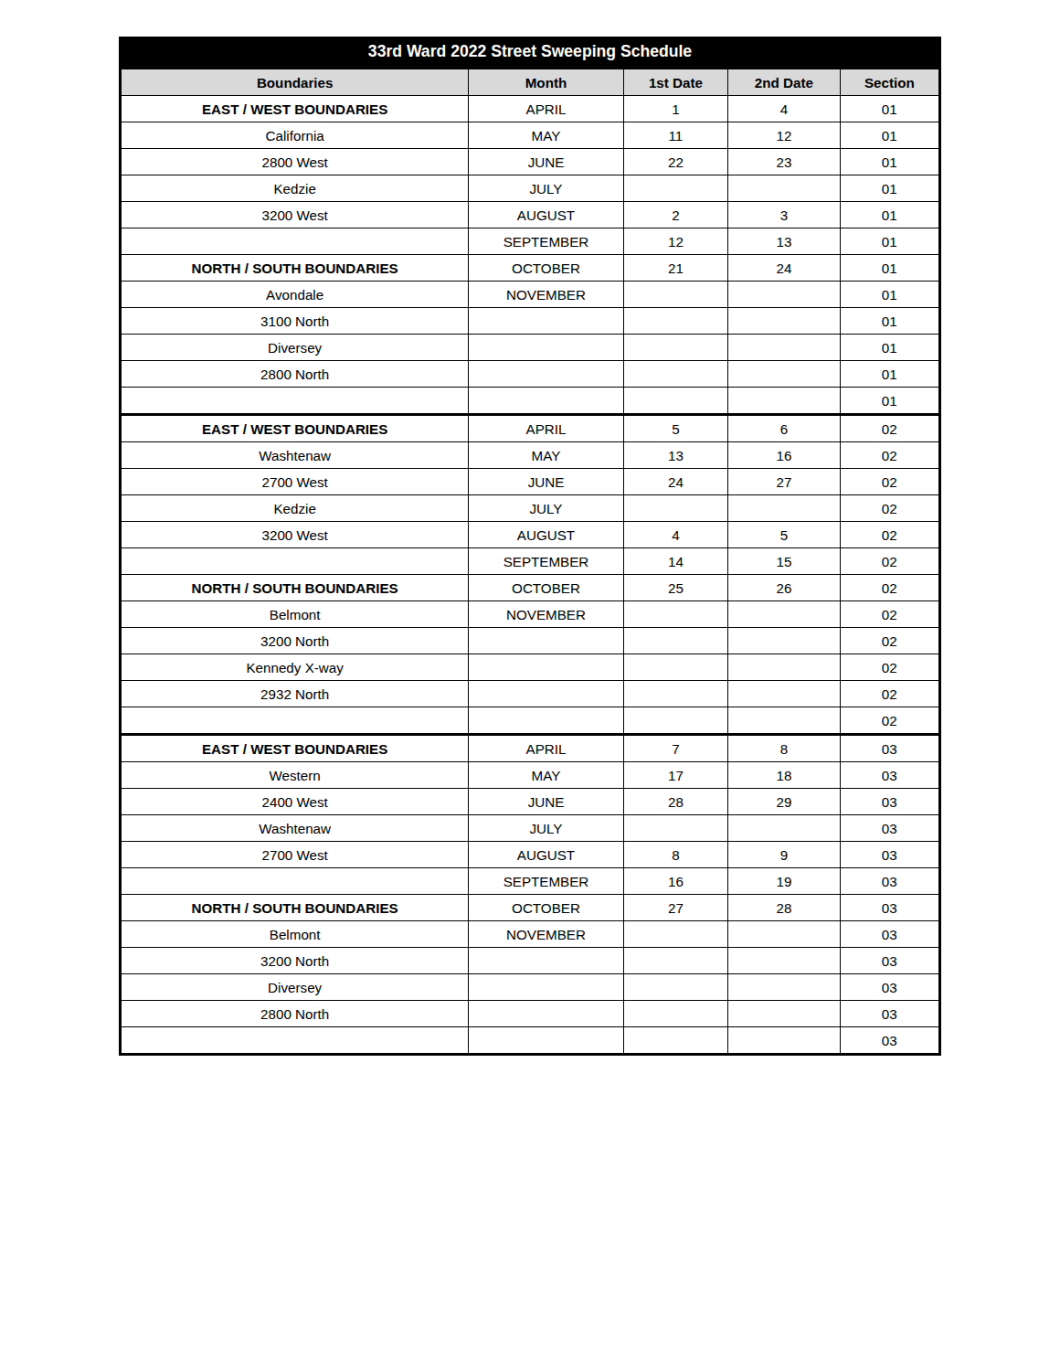33rd Ward 2022 Street Sweeping Schedule
| Boundaries | Month | 1st Date | 2nd Date | Section |
| --- | --- | --- | --- | --- |
| EAST / WEST BOUNDARIES | APRIL | 1 | 4 | 01 |
| California | MAY | 11 | 12 | 01 |
| 2800 West | JUNE | 22 | 23 | 01 |
| Kedzie | JULY | | | 01 |
| 3200 West | AUGUST | 2 | 3 | 01 |
| | SEPTEMBER | 12 | 13 | 01 |
| NORTH / SOUTH BOUNDARIES | OCTOBER | 21 | 24 | 01 |
| Avondale | NOVEMBER | | | 01 |
| 3100 North | | | | 01 |
| Diversey | | | | 01 |
| 2800 North | | | | 01 |
| | | | | 01 |
| EAST / WEST BOUNDARIES | APRIL | 5 | 6 | 02 |
| Washtenaw | MAY | 13 | 16 | 02 |
| 2700 West | JUNE | 24 | 27 | 02 |
| Kedzie | JULY | | | 02 |
| 3200 West | AUGUST | 4 | 5 | 02 |
| | SEPTEMBER | 14 | 15 | 02 |
| NORTH / SOUTH BOUNDARIES | OCTOBER | 25 | 26 | 02 |
| Belmont | NOVEMBER | | | 02 |
| 3200 North | | | | 02 |
| Kennedy X-way | | | | 02 |
| 2932 North | | | | 02 |
| | | | | 02 |
| EAST / WEST BOUNDARIES | APRIL | 7 | 8 | 03 |
| Western | MAY | 17 | 18 | 03 |
| 2400 West | JUNE | 28 | 29 | 03 |
| Washtenaw | JULY | | | 03 |
| 2700 West | AUGUST | 8 | 9 | 03 |
| | SEPTEMBER | 16 | 19 | 03 |
| NORTH / SOUTH BOUNDARIES | OCTOBER | 27 | 28 | 03 |
| Belmont | NOVEMBER | | | 03 |
| 3200 North | | | | 03 |
| Diversey | | | | 03 |
| 2800 North | | | | 03 |
| | | | | 03 |